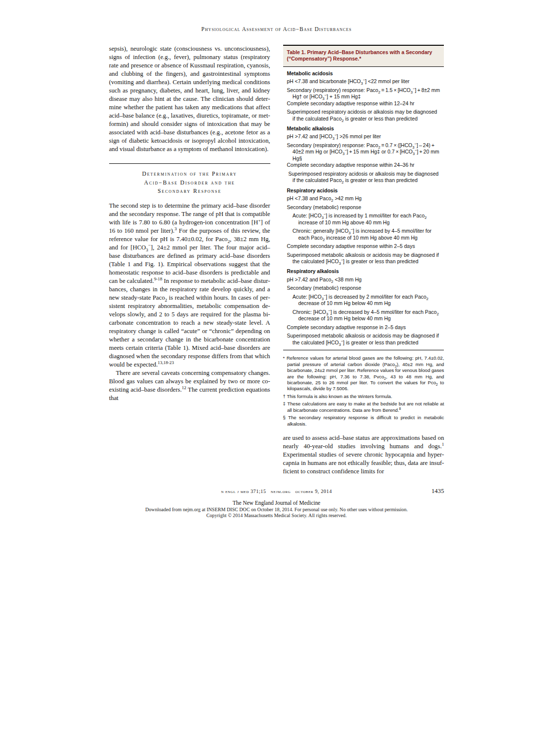Physiological Assessment of Acid−Base Disturbances
sepsis), neurologic state (consciousness vs. unconsciousness), signs of infection (e.g., fever), pulmonary status (respiratory rate and presence or absence of Kussmaul respiration, cyanosis, and clubbing of the fingers), and gastrointestinal symptoms (vomiting and diarrhea). Certain underlying medical conditions such as pregnancy, diabetes, and heart, lung, liver, and kidney disease may also hint at the cause. The clinician should determine whether the patient has taken any medications that affect acid–base balance (e.g., laxatives, diuretics, topiramate, or metformin) and should consider signs of intoxication that may be associated with acid–base disturbances (e.g., acetone fetor as a sign of diabetic ketoacidosis or isopropyl alcohol intoxication, and visual disturbance as a symptom of methanol intoxication).
Determination of the Primary
Acid−Base Disorder and the
Secondary Response
The second step is to determine the primary acid–base disorder and the secondary response. The range of pH that is compatible with life is 7.80 to 6.80 (a hydrogen-ion concentration [H+] of 16 to 160 nmol per liter).3 For the purposes of this review, the reference value for pH is 7.40±0.02, for Paco2, 38±2 mm Hg, and for [HCO3−], 24±2 mmol per liter. The four major acid–base disturbances are defined as primary acid–base disorders (Table 1 and Fig. 1). Empirical observations suggest that the homeostatic response to acid–base disorders is predictable and can be calculated.9-18 In response to metabolic acid–base disturbances, changes in the respiratory rate develop quickly, and a new steady-state Paco2 is reached within hours. In cases of persistent respiratory abnormalities, metabolic compensation develops slowly, and 2 to 5 days are required for the plasma bicarbonate concentration to reach a new steady-state level. A respiratory change is called “acute” or “chronic” depending on whether a secondary change in the bicarbonate concentration meets certain criteria (Table 1). Mixed acid–base disorders are diagnosed when the secondary response differs from that which would be expected.13,18-23
There are several caveats concerning compensatory changes. Blood gas values can always be explained by two or more coexisting acid–base disorders.12 The current prediction equations that
Table 1. Primary Acid–Base Disturbances with a Secondary (“Compensatory”) Response.*
Metabolic acidosis
pH <7.38 and bicarbonate [HCO3−] <22 mmol per liter
Secondary (respiratory) response: Paco2 = 1.5 × [HCO3−] + 8±2 mm Hg† or [HCO3−] + 15 mm Hg‡
Complete secondary adaptive response within 12–24 hr
Superimposed respiratory acidosis or alkalosis may be diagnosed if the calculated Paco2 is greater or less than predicted
Metabolic alkalosis
pH >7.42 and [HCO3−] >26 mmol per liter
Secondary (respiratory) response: Paco2 = 0.7 × ([HCO3−] – 24) + 40±2 mm Hg or [HCO3−] + 15 mm Hg‡ or 0.7 × [HCO3−] + 20 mm Hg§
Complete secondary adaptive response within 24–36 hr
Superimposed respiratory acidosis or alkalosis may be diagnosed if the calculated Paco2 is greater or less than predicted
Respiratory acidosis
pH <7.38 and Paco2 >42 mm Hg
Secondary (metabolic) response
Acute: [HCO3−] is increased by 1 mmol/liter for each Paco2 increase of 10 mm Hg above 40 mm Hg
Chronic: generally [HCO3−] is increased by 4–5 mmol/liter for each Paco2 increase of 10 mm Hg above 40 mm Hg
Complete secondary adaptive response within 2–5 days
Superimposed metabolic alkalosis or acidosis may be diagnosed if the calculated [HCO3−] is greater or less than predicted
Respiratory alkalosis
pH >7.42 and Paco2 <38 mm Hg
Secondary (metabolic) response
Acute: [HCO3−] is decreased by 2 mmol/liter for each Paco2 decrease of 10 mm Hg below 40 mm Hg
Chronic: [HCO3−] is decreased by 4–5 mmol/liter for each Paco2 decrease of 10 mm Hg below 40 mm Hg
Complete secondary adaptive response in 2–5 days
Superimposed metabolic alkalosis or acidosis may be diagnosed if the calculated [HCO3−] is greater or less than predicted
* Reference values for arterial blood gases are the following: pH, 7.4±0.02, partial pressure of arterial carbon dioxide (Paco2), 40±2 mm Hg, and bicarbonate, 24±2 mmol per liter. Reference values for venous blood gases are the following: pH, 7.36 to 7.38, Pvco2, 43 to 48 mm Hg, and bicarbonate, 25 to 26 mmol per liter. To convert the values for Pco2 to kilopascals, divide by 7.5006.
† This formula is also known as the Winters formula.
‡ These calculations are easy to make at the bedside but are not reliable at all bicarbonate concentrations. Data are from Berend.8
§ The secondary respiratory response is difficult to predict in metabolic alkalosis.
are used to assess acid–base status are approximations based on nearly 40-year-old studies involving humans and dogs.1 Experimental studies of severe chronic hypocapnia and hypercapnia in humans are not ethically feasible; thus, data are insufficient to construct confidence limits for
n engl j med 371;15 nejm.org october 9, 2014 1435
The New England Journal of Medicine
Downloaded from nejm.org at INSERM DISC DOC on October 18, 2014. For personal use only. No other uses without permission.
Copyright © 2014 Massachusetts Medical Society. All rights reserved.